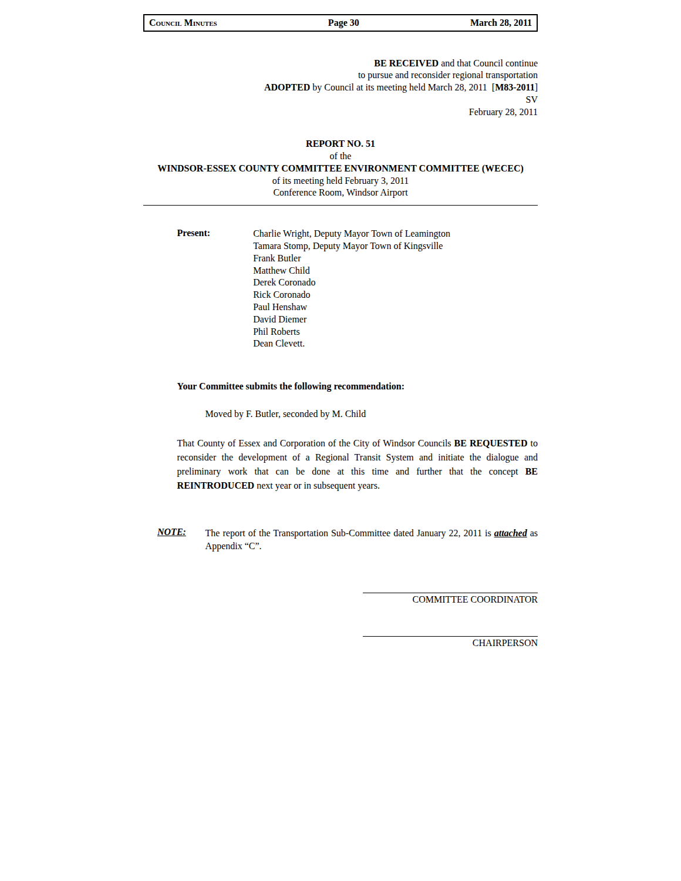Council Minutes
Page 30
March 28, 2011
BE RECEIVED and that Council continue
to pursue and reconsider regional transportation
ADOPTED by Council at its meeting held March 28, 2011 [M83-2011]
SV
February 28, 2011
REPORT NO. 51
of the
WINDSOR-ESSEX COUNTY COMMITTEE ENVIRONMENT COMMITTEE (WECEC)
of its meeting held February 3, 2011
Conference Room, Windsor Airport
Present:
Charlie Wright, Deputy Mayor Town of Leamington
Tamara Stomp, Deputy Mayor Town of Kingsville
Frank Butler
Matthew Child
Derek Coronado
Rick Coronado
Paul Henshaw
David Diemer
Phil Roberts
Dean Clevett.
Your Committee submits the following recommendation:
Moved by F. Butler, seconded by M. Child
That County of Essex and Corporation of the City of Windsor Councils BE REQUESTED to reconsider the development of a Regional Transit System and initiate the dialogue and preliminary work that can be done at this time and further that the concept BE REINTRODUCED next year or in subsequent years.
NOTE:
The report of the Transportation Sub-Committee dated January 22, 2011 is attached as Appendix “C”.
COMMITTEE COORDINATOR
CHAIRPERSON